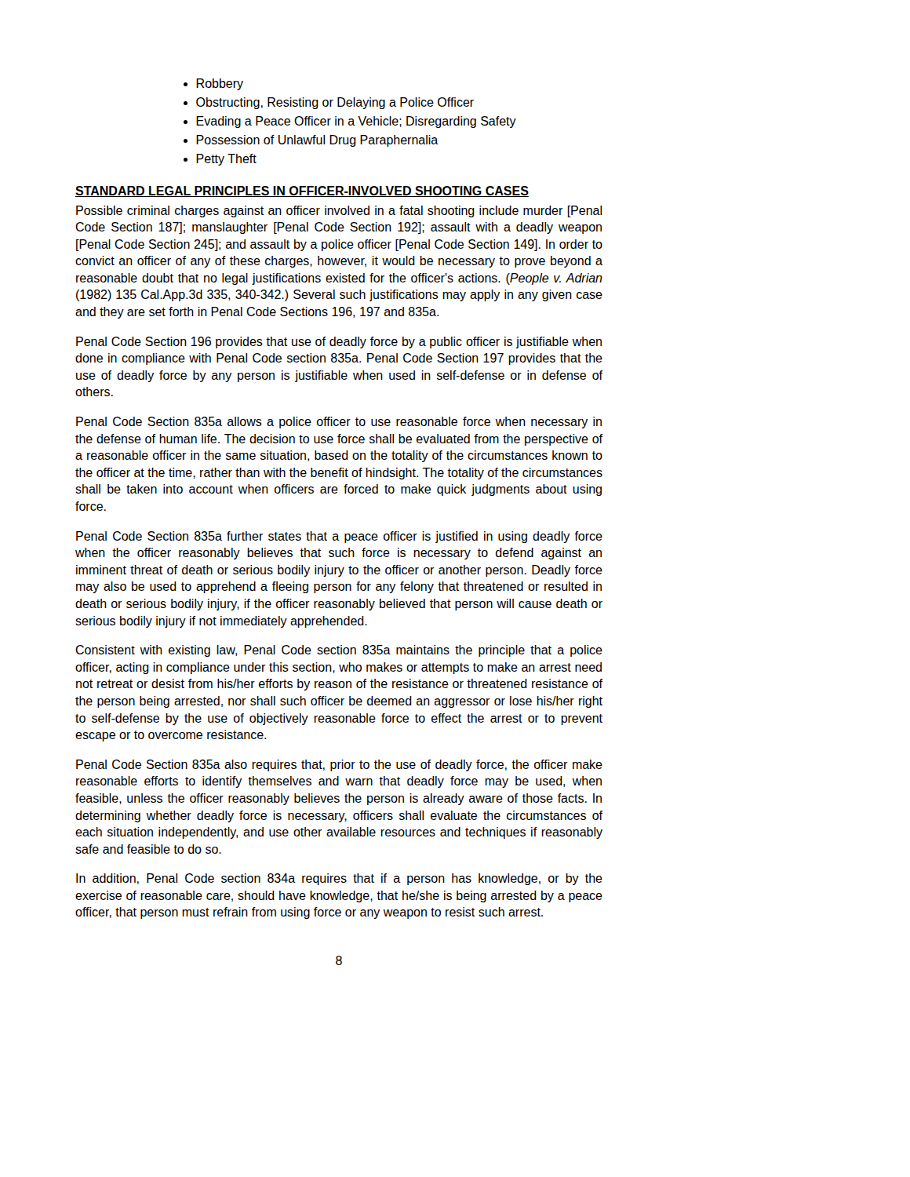Robbery
Obstructing, Resisting or Delaying a Police Officer
Evading a Peace Officer in a Vehicle; Disregarding Safety
Possession of Unlawful Drug Paraphernalia
Petty Theft
Standard Legal Principles in Officer-Involved Shooting Cases
Possible criminal charges against an officer involved in a fatal shooting include murder [Penal Code Section 187]; manslaughter [Penal Code Section 192]; assault with a deadly weapon [Penal Code Section 245]; and assault by a police officer [Penal Code Section 149]. In order to convict an officer of any of these charges, however, it would be necessary to prove beyond a reasonable doubt that no legal justifications existed for the officer's actions. (People v. Adrian (1982) 135 Cal.App.3d 335, 340-342.) Several such justifications may apply in any given case and they are set forth in Penal Code Sections 196, 197 and 835a.
Penal Code Section 196 provides that use of deadly force by a public officer is justifiable when done in compliance with Penal Code section 835a. Penal Code Section 197 provides that the use of deadly force by any person is justifiable when used in self-defense or in defense of others.
Penal Code Section 835a allows a police officer to use reasonable force when necessary in the defense of human life. The decision to use force shall be evaluated from the perspective of a reasonable officer in the same situation, based on the totality of the circumstances known to the officer at the time, rather than with the benefit of hindsight. The totality of the circumstances shall be taken into account when officers are forced to make quick judgments about using force.
Penal Code Section 835a further states that a peace officer is justified in using deadly force when the officer reasonably believes that such force is necessary to defend against an imminent threat of death or serious bodily injury to the officer or another person. Deadly force may also be used to apprehend a fleeing person for any felony that threatened or resulted in death or serious bodily injury, if the officer reasonably believed that person will cause death or serious bodily injury if not immediately apprehended.
Consistent with existing law, Penal Code section 835a maintains the principle that a police officer, acting in compliance under this section, who makes or attempts to make an arrest need not retreat or desist from his/her efforts by reason of the resistance or threatened resistance of the person being arrested, nor shall such officer be deemed an aggressor or lose his/her right to self-defense by the use of objectively reasonable force to effect the arrest or to prevent escape or to overcome resistance.
Penal Code Section 835a also requires that, prior to the use of deadly force, the officer make reasonable efforts to identify themselves and warn that deadly force may be used, when feasible, unless the officer reasonably believes the person is already aware of those facts. In determining whether deadly force is necessary, officers shall evaluate the circumstances of each situation independently, and use other available resources and techniques if reasonably safe and feasible to do so.
In addition, Penal Code section 834a requires that if a person has knowledge, or by the exercise of reasonable care, should have knowledge, that he/she is being arrested by a peace officer, that person must refrain from using force or any weapon to resist such arrest.
8